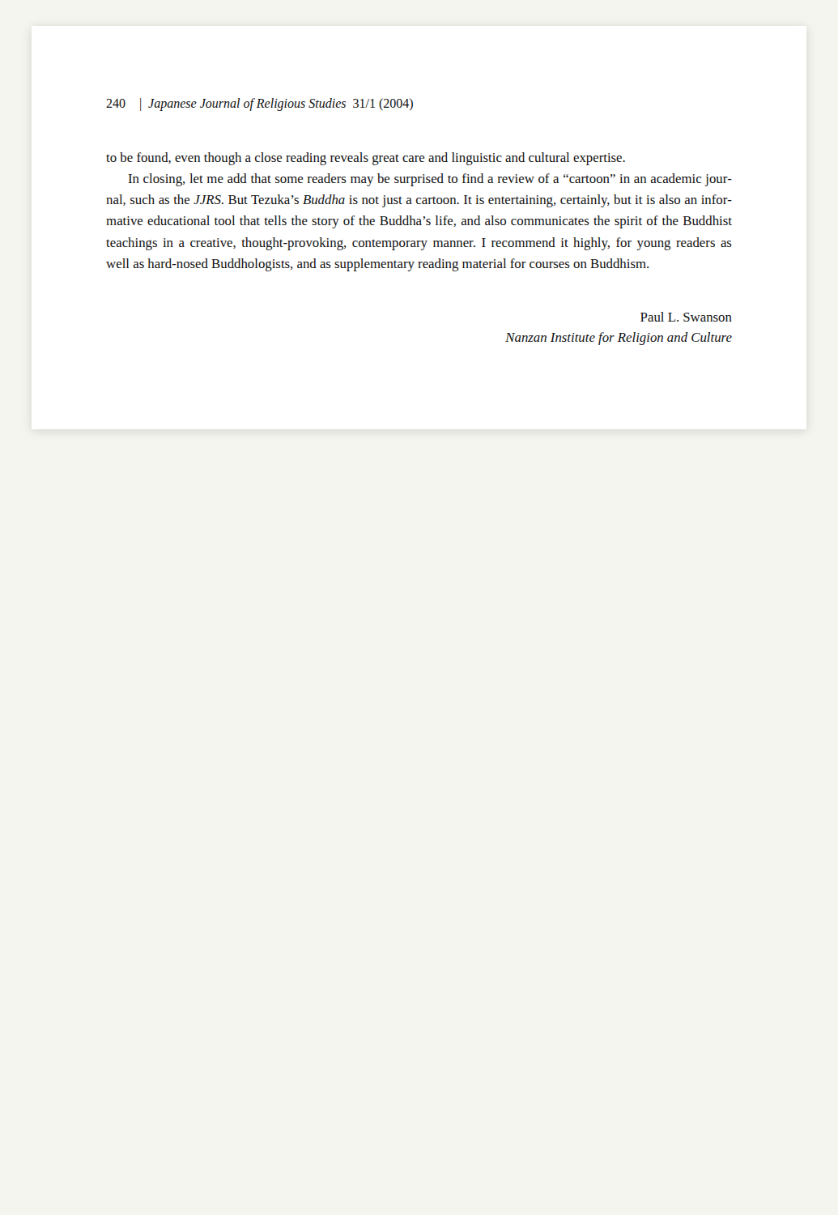240|Japanese Journal of Religious Studies 31/1 (2004)
to be found, even though a close reading reveals great care and linguistic and cultural expertise.
In closing, let me add that some readers may be surprised to find a review of a “cartoon” in an academic journal, such as the JJRS. But Tezuka’s Buddha is not just a cartoon. It is entertaining, certainly, but it is also an informative educational tool that tells the story of the Buddha’s life, and also communicates the spirit of the Buddhist teachings in a creative, thought-provoking, contemporary manner. I recommend it highly, for young readers as well as hard-nosed Buddhologists, and as supplementary reading material for courses on Buddhism.
Paul L. Swanson Nanzan Institute for Religion and Culture